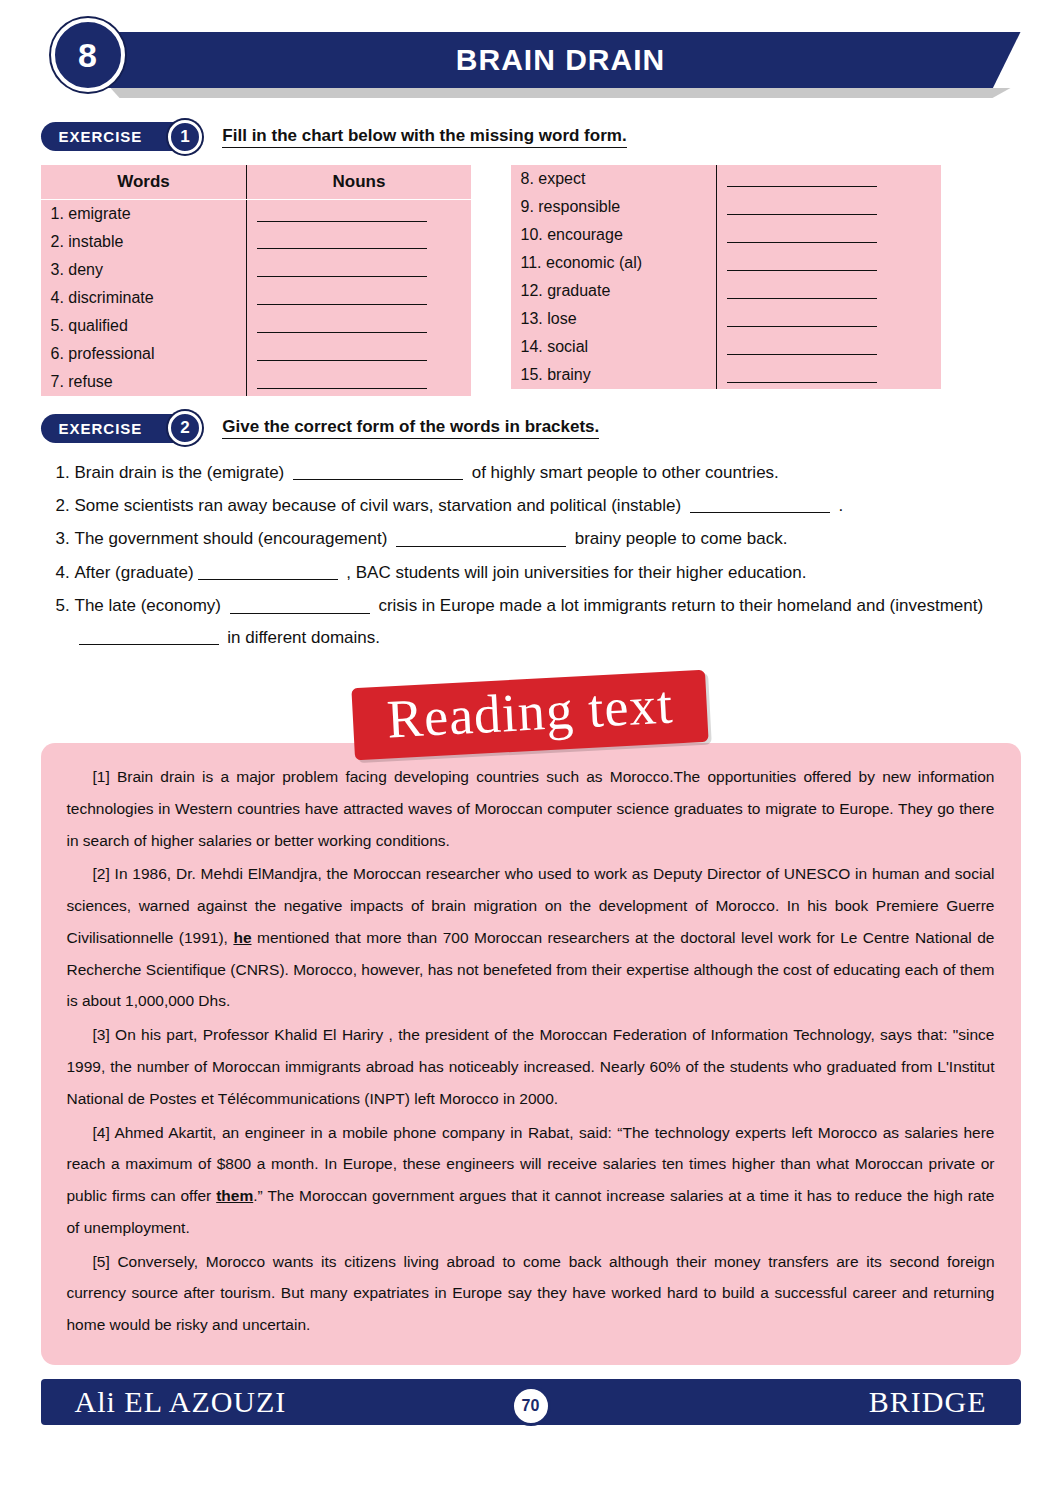BRAIN DRAIN
8
EXERCISE1 Fill in the chart below with the missing word form.
| Words | Nouns |
| --- | --- |
| 1. emigrate | |
| 2. instable | |
| 3. deny | |
| 4. discriminate | |
| 5. qualified | |
| 6. professional | |
| 7. refuse | |
| 8. expect | |
| 9. responsible | |
| 10. encourage | |
| 11. economic (al) | |
| 12. graduate | |
| 13. lose | |
| 14. social | |
| 15. brainy | |
EXERCISE2 Give the correct form of the words in brackets.
Brain drain is the (emigrate) of highly smart people to other countries.
Some scientists ran away because of civil wars, starvation and political (instable) .
The government should (encouragement) brainy people to come back.
After (graduate) , BAC students will join universities for their higher education.
The late (economy) crisis in Europe made a lot immigrants return to their homeland and (investment) in different domains.
Reading text
[1] Brain drain is a major problem facing developing countries such as Morocco.The opportunities offered by new information technologies in Western countries have attracted waves of Moroccan computer science graduates to migrate to Europe. They go there in search of higher salaries or better working conditions.
[2] In 1986, Dr. Mehdi ElMandjra, the Moroccan researcher who used to work as Deputy Director of UNESCO in human and social sciences, warned against the negative impacts of brain migration on the development of Morocco. In his book Premiere Guerre Civilisationnelle (1991), he mentioned that more than 700 Moroccan researchers at the doctoral level work for Le Centre National de Recherche Scientifique (CNRS). Morocco, however, has not benefeted from their expertise although the cost of educating each of them is about 1,000,000 Dhs.
[3] On his part, Professor Khalid El Hariry , the president of the Moroccan Federation of Information Technology, says that: "since 1999, the number of Moroccan immigrants abroad has noticeably increased. Nearly 60% of the students who graduated from L'Institut National de Postes et Télécommunications (INPT) left Morocco in 2000.
[4] Ahmed Akartit, an engineer in a mobile phone company in Rabat, said: “The technology experts left Morocco as salaries here reach a maximum of $800 a month. In Europe, these engineers will receive salaries ten times higher than what Moroccan private or public firms can offer them.” The Moroccan government argues that it cannot increase salaries at a time it has to reduce the high rate of unemployment.
[5] Conversely, Morocco wants its citizens living abroad to come back although their money transfers are its second foreign currency source after tourism. But many expatriates in Europe say they have worked hard to build a successful career and returning home would be risky and uncertain.
Ali EL AZOUZI BRIDGE
70